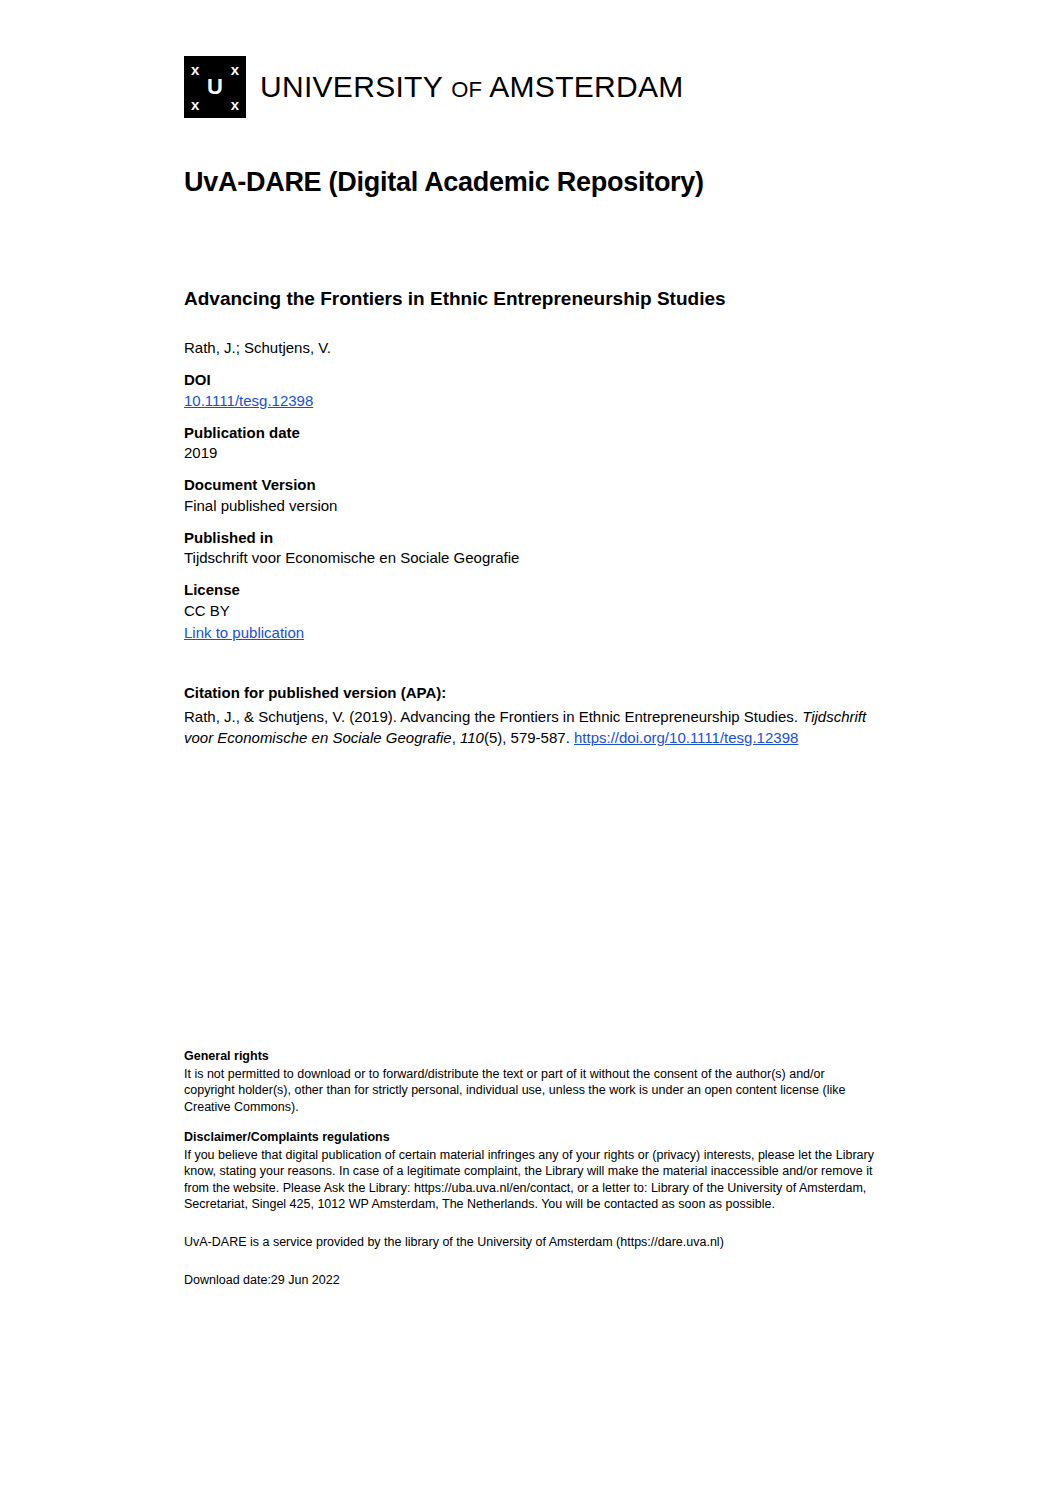x x U x x
UNIVERSITY OF AMSTERDAM
UvA-DARE (Digital Academic Repository)
Advancing the Frontiers in Ethnic Entrepreneurship Studies
Rath, J.; Schutjens, V.
DOI
10.1111/tesg.12398
Publication date
2019
Document Version
Final published version
Published in
Tijdschrift voor Economische en Sociale Geografie
License
CC BY
Link to publication
Citation for published version (APA):
Rath, J., & Schutjens, V. (2019). Advancing the Frontiers in Ethnic Entrepreneurship Studies. Tijdschrift voor Economische en Sociale Geografie, 110(5), 579-587. https://doi.org/10.1111/tesg.12398
General rights
It is not permitted to download or to forward/distribute the text or part of it without the consent of the author(s) and/or copyright holder(s), other than for strictly personal, individual use, unless the work is under an open content license (like Creative Commons).
Disclaimer/Complaints regulations
If you believe that digital publication of certain material infringes any of your rights or (privacy) interests, please let the Library know, stating your reasons. In case of a legitimate complaint, the Library will make the material inaccessible and/or remove it from the website. Please Ask the Library: https://uba.uva.nl/en/contact, or a letter to: Library of the University of Amsterdam, Secretariat, Singel 425, 1012 WP Amsterdam, The Netherlands. You will be contacted as soon as possible.
UvA-DARE is a service provided by the library of the University of Amsterdam (https://dare.uva.nl)
Download date:29 Jun 2022